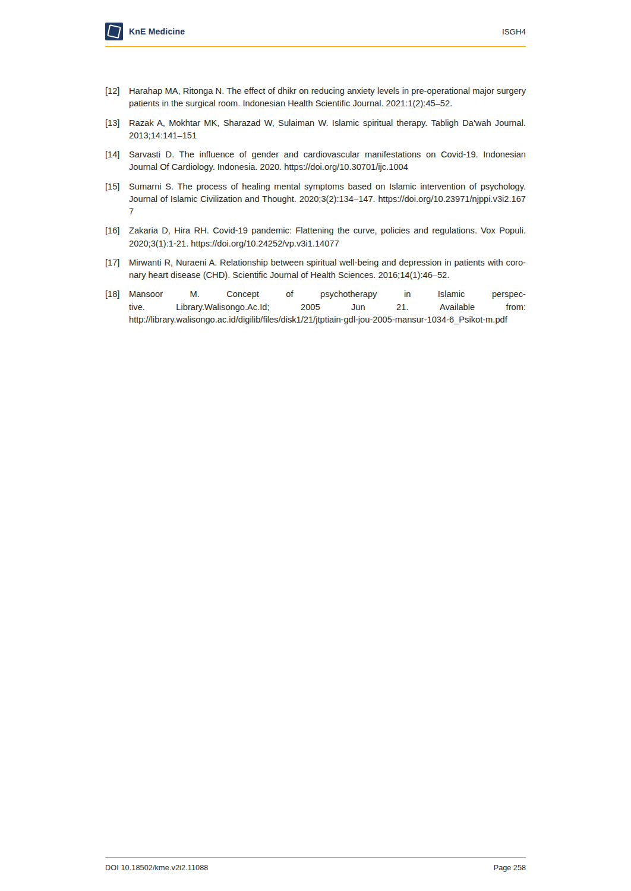KnE Medicine
ISGH4
[12] Harahap MA, Ritonga N. The effect of dhikr on reducing anxiety levels in pre-operational major surgery patients in the surgical room. Indonesian Health Scientific Journal. 2021:1(2):45–52.
[13] Razak A, Mokhtar MK, Sharazad W, Sulaiman W. Islamic spiritual therapy. Tabligh Da'wah Journal. 2013;14:141–151
[14] Sarvasti D. The influence of gender and cardiovascular manifestations on Covid-19. Indonesian Journal Of Cardiology. Indonesia. 2020. https://doi.org/10.30701/ijc.1004
[15] Sumarni S. The process of healing mental symptoms based on Islamic intervention of psychology. Journal of Islamic Civilization and Thought. 2020;3(2):134–147. https://doi.org/10.23971/njppi.v3i2.1677
[16] Zakaria D, Hira RH. Covid-19 pandemic: Flattening the curve, policies and regulations. Vox Populi. 2020;3(1):1-21. https://doi.org/10.24252/vp.v3i1.14077
[17] Mirwanti R, Nuraeni A. Relationship between spiritual well-being and depression in patients with coronary heart disease (CHD). Scientific Journal of Health Sciences. 2016;14(1):46–52.
[18] Mansoor M. Concept of psychotherapy in Islamic perspec- tive. Library.Walisongo.Ac.Id; 2005 Jun 21. Available from: http://library.walisongo.ac.id/digilib/files/disk1/21/jtptiain-gdl-jou-2005-mansur-1034-6_Psikot-m.pdf
DOI 10.18502/kme.v2i2.11088 Page 258